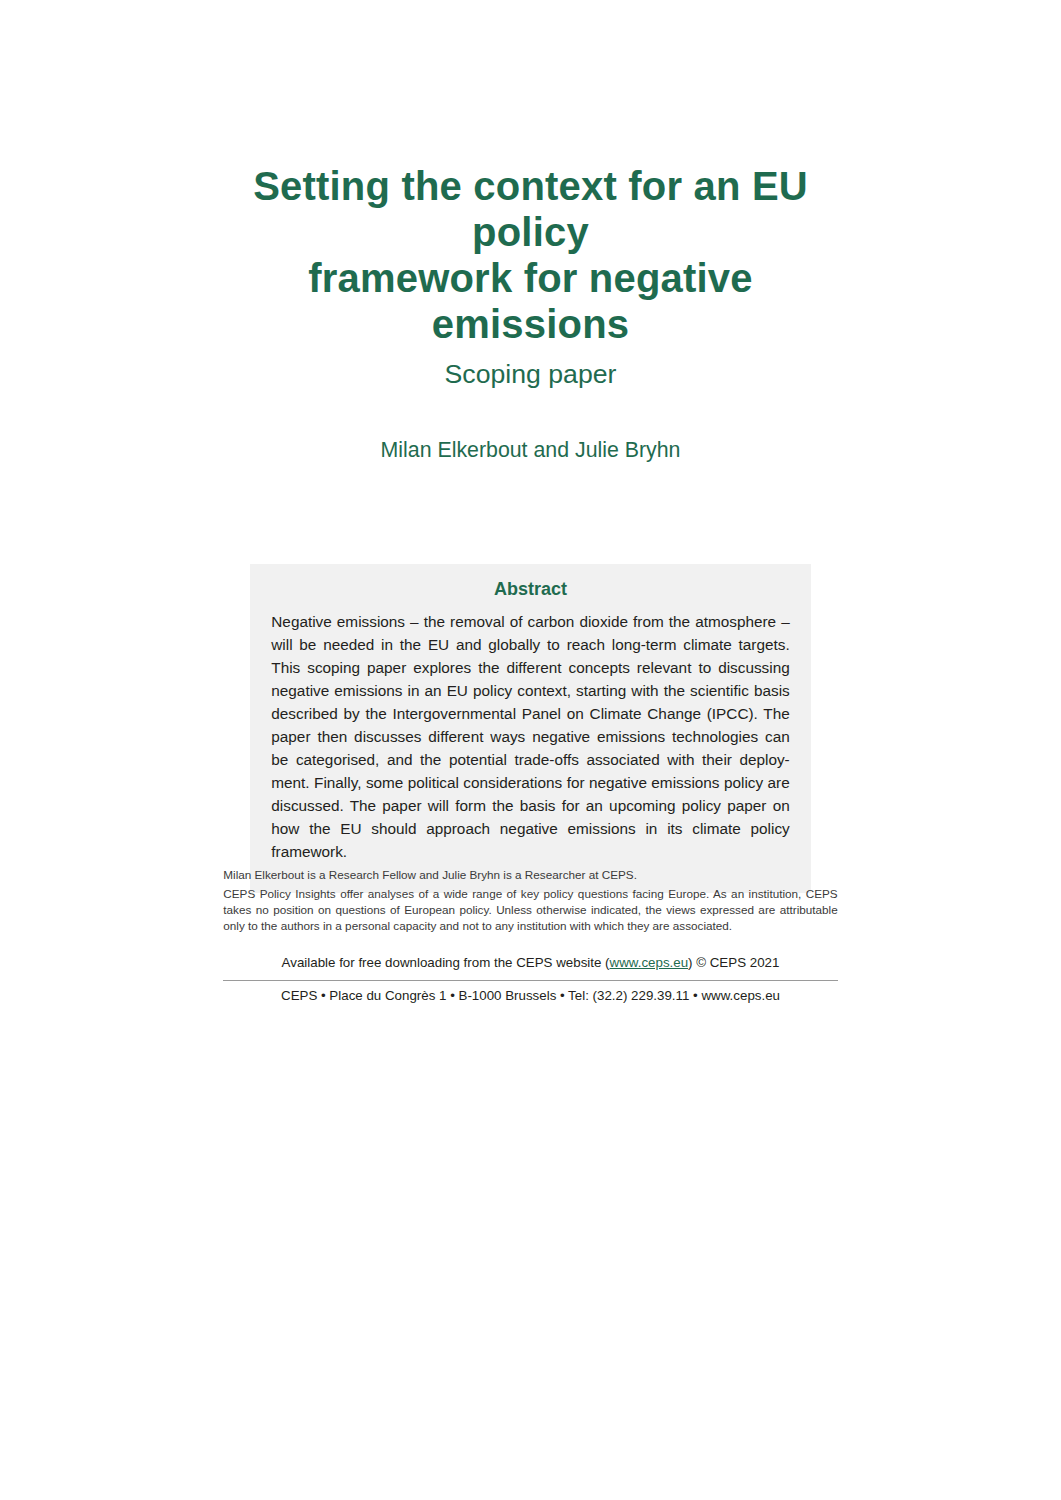Setting the context for an EU policy
framework for negative emissions
Scoping paper
Milan Elkerbout and Julie Bryhn
Abstract
Negative emissions – the removal of carbon dioxide from the atmosphere – will be needed in the EU and globally to reach long-term climate targets. This scoping paper explores the different concepts relevant to discussing negative emissions in an EU policy context, starting with the scientific basis described by the Intergovernmental Panel on Climate Change (IPCC). The paper then discusses different ways negative emissions technologies can be categorised, and the potential trade-offs associated with their deployment. Finally, some political considerations for negative emissions policy are discussed. The paper will form the basis for an upcoming policy paper on how the EU should approach negative emissions in its climate policy framework.
Milan Elkerbout is a Research Fellow and Julie Bryhn is a Researcher at CEPS.
CEPS Policy Insights offer analyses of a wide range of key policy questions facing Europe. As an institution, CEPS takes no position on questions of European policy. Unless otherwise indicated, the views expressed are attributable only to the authors in a personal capacity and not to any institution with which they are associated.
Available for free downloading from the CEPS website (www.ceps.eu) © CEPS 2021
CEPS • Place du Congrès 1 • B-1000 Brussels • Tel: (32.2) 229.39.11 • www.ceps.eu